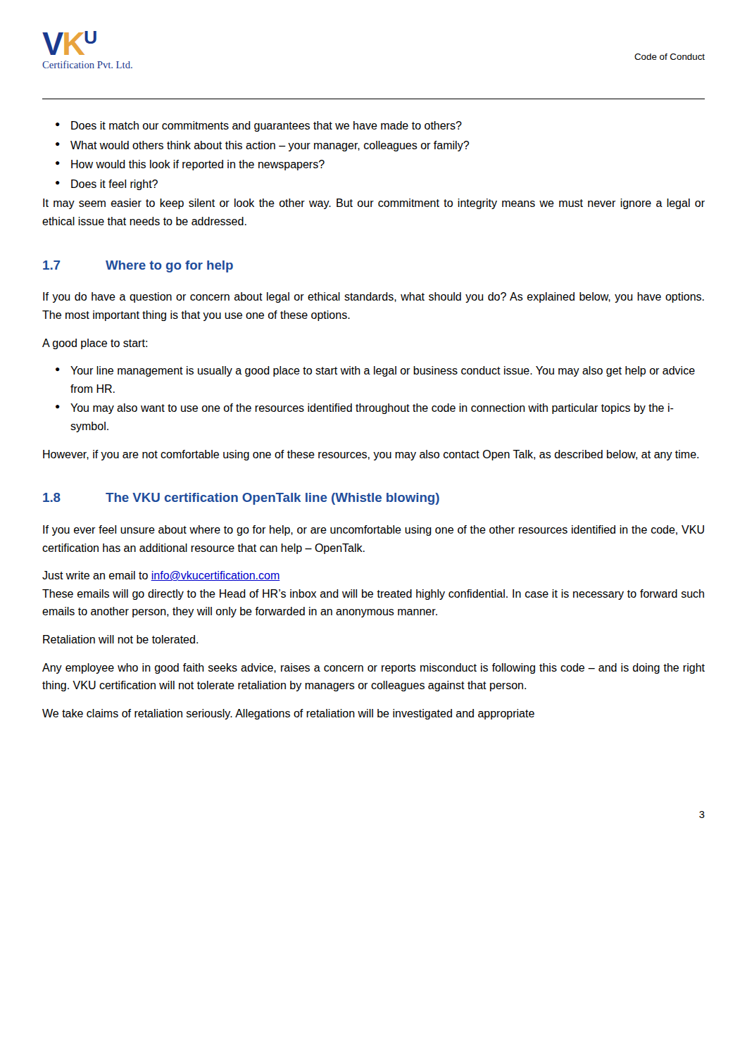VKU
Certification Pvt. Ltd.
Code of Conduct
Does it match our commitments and guarantees that we have made to others?
What would others think about this action – your manager, colleagues or family?
How would this look if reported in the newspapers?
Does it feel right?
It may seem easier to keep silent or look the other way. But our commitment to integrity means we must never ignore a legal or ethical issue that needs to be addressed.
1.7 Where to go for help
If you do have a question or concern about legal or ethical standards, what should you do? As explained below, you have options. The most important thing is that you use one of these options.
A good place to start:
Your line management is usually a good place to start with a legal or business conduct issue. You may also get help or advice from HR.
You may also want to use one of the resources identified throughout the code in connection with particular topics by the i-symbol.
However, if you are not comfortable using one of these resources, you may also contact Open Talk, as described below, at any time.
1.8 The VKU certification OpenTalk line (Whistle blowing)
If you ever feel unsure about where to go for help, or are uncomfortable using one of the other resources identified in the code, VKU certification has an additional resource that can help – OpenTalk.
Just write an email to info@vkucertification.com
These emails will go directly to the Head of HR’s inbox and will be treated highly confidential. In case it is necessary to forward such emails to another person, they will only be forwarded in an anonymous manner.
Retaliation will not be tolerated.
Any employee who in good faith seeks advice, raises a concern or reports misconduct is following this code – and is doing the right thing. VKU certification will not tolerate retaliation by managers or colleagues against that person.
We take claims of retaliation seriously. Allegations of retaliation will be investigated and appropriate
3